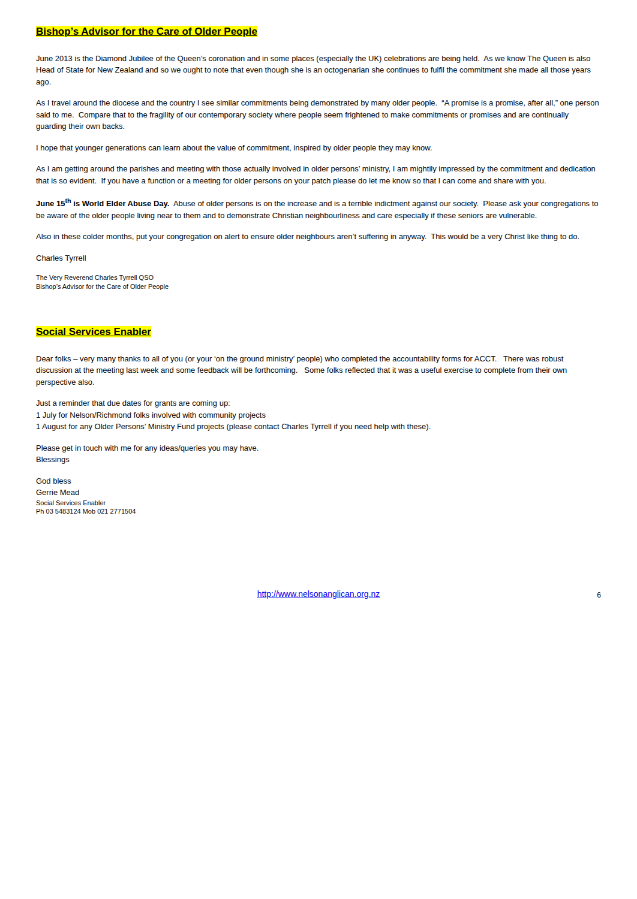Bishop’s Advisor for the Care of Older People
June 2013 is the Diamond Jubilee of the Queen’s coronation and in some places (especially the UK) celebrations are being held. As we know The Queen is also Head of State for New Zealand and so we ought to note that even though she is an octogenarian she continues to fulfil the commitment she made all those years ago.
As I travel around the diocese and the country I see similar commitments being demonstrated by many older people. “A promise is a promise, after all,” one person said to me. Compare that to the fragility of our contemporary society where people seem frightened to make commitments or promises and are continually guarding their own backs.
I hope that younger generations can learn about the value of commitment, inspired by older people they may know.
As I am getting around the parishes and meeting with those actually involved in older persons’ ministry, I am mightily impressed by the commitment and dedication that is so evident. If you have a function or a meeting for older persons on your patch please do let me know so that I can come and share with you.
June 15th is World Elder Abuse Day. Abuse of older persons is on the increase and is a terrible indictment against our society. Please ask your congregations to be aware of the older people living near to them and to demonstrate Christian neighbourliness and care especially if these seniors are vulnerable.
Also in these colder months, put your congregation on alert to ensure older neighbours aren’t suffering in anyway. This would be a very Christ like thing to do.
Charles Tyrrell
The Very Reverend Charles Tyrrell QSO
Bishop’s Advisor for the Care of Older People
Social Services Enabler
Dear folks – very many thanks to all of you (or your ‘on the ground ministry’ people) who completed the accountability forms for ACCT. There was robust discussion at the meeting last week and some feedback will be forthcoming. Some folks reflected that it was a useful exercise to complete from their own perspective also.
Just a reminder that due dates for grants are coming up:
1 July for Nelson/Richmond folks involved with community projects
1 August for any Older Persons’ Ministry Fund projects (please contact Charles Tyrrell if you need help with these).
Please get in touch with me for any ideas/queries you may have.
Blessings
God bless
Gerrie Mead
Social Services Enabler
Ph 03 5483124 Mob 021 2771504
http://www.nelsonanglican.org.nz 6